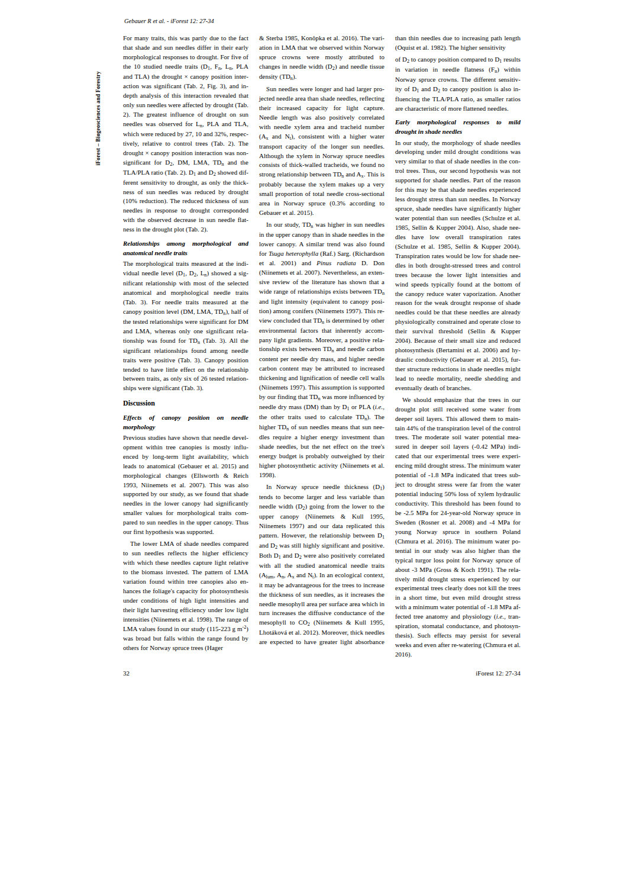iForest – Biogeosciences and Forestry
Gebauer R et al. - iForest 12: 27-34
For many traits, this was partly due to the fact that shade and sun needles differ in their early morphological responses to drought. For five of the 10 studied needle traits (D1, Fn, Ln, PLA and TLA) the drought × canopy position interaction was significant (Tab. 2, Fig. 3), and in-depth analysis of this interaction revealed that only sun needles were affected by drought (Tab. 2). The greatest influence of drought on sun needles was observed for Ln, PLA and TLA, which were reduced by 27, 10 and 32%, respectively, relative to control trees (Tab. 2). The drought × canopy position interaction was non-significant for D2, DM, LMA, TDn and the TLA/PLA ratio (Tab. 2). D1 and D2 showed different sensitivity to drought, as only the thickness of sun needles was reduced by drought (10% reduction). The reduced thickness of sun needles in response to drought corresponded with the observed decrease in sun needle flatness in the drought plot (Tab. 2).
Relationships among morphological and anatomical needle traits
The morphological traits measured at the individual needle level (D1, D2, Ln) showed a significant relationship with most of the selected anatomical and morphological needle traits (Tab. 3). For needle traits measured at the canopy position level (DM, LMA, TDn), half of the tested relationships were significant for DM and LMA, whereas only one significant relationship was found for TDn (Tab. 3). All the significant relationships found among needle traits were positive (Tab. 3). Canopy position tended to have little effect on the relationship between traits, as only six of 26 tested relationships were significant (Tab. 3).
Discussion
Effects of canopy position on needle morphology
Previous studies have shown that needle development within tree canopies is mostly influenced by long-term light availability, which leads to anatomical (Gebauer et al. 2015) and morphological changes (Ellsworth & Reich 1993, Niinemets et al. 2007). This was also supported by our study, as we found that shade needles in the lower canopy had significantly smaller values for morphological traits compared to sun needles in the upper canopy. Thus our first hypothesis was supported.
The lower LMA of shade needles compared to sun needles reflects the higher efficiency with which these needles capture light relative to the biomass invested. The pattern of LMA variation found within tree canopies also enhances the foliage's capacity for photosynthesis under conditions of high light intensities and their light harvesting efficiency under low light intensities (Niinemets et al. 1998). The range of LMA values found in our study (115-223 g m-2) was broad but falls within the range found by others for Norway spruce trees (Hager
& Sterba 1985, Konôpka et al. 2016). The variation in LMA that we observed within Norway spruce crowns were mostly attributed to changes in needle width (D2) and needle tissue density (TDn).
Sun needles were longer and had larger projected needle area than shade needles, reflecting their increased capacity for light capture. Needle length was also positively correlated with needle xylem area and tracheid number (Ax and Nt), consistent with a higher water transport capacity of the longer sun needles. Although the xylem in Norway spruce needles consists of thick-walled tracheids, we found no strong relationship between TDn and Ax. This is probably because the xylem makes up a very small proportion of total needle cross-sectional area in Norway spruce (0.3% according to Gebauer et al. 2015).
In our study, TDn was higher in sun needles in the upper canopy than in shade needles in the lower canopy. A similar trend was also found for Tsuga heterophylla (Raf.) Sarg. (Richardson et al. 2001) and Pinus radiata D. Don (Niinemets et al. 2007). Nevertheless, an extensive review of the literature has shown that a wide range of relationships exists between TDn and light intensity (equivalent to canopy position) among conifers (Niinemets 1997). This review concluded that TDn is determined by other environmental factors that inherently accompany light gradients. Moreover, a positive relationship exists between TDn and needle carbon content per needle dry mass, and higher needle carbon content may be attributed to increased thickening and lignification of needle cell walls (Niinemets 1997). This assumption is supported by our finding that TDn was more influenced by needle dry mass (DM) than by D1 or PLA (i.e., the other traits used to calculate TDn). The higher TDn of sun needles means that sun needles require a higher energy investment than shade needles, but the net effect on the tree's energy budget is probably outweighed by their higher photosynthetic activity (Niinemets et al. 1998).
In Norway spruce needle thickness (D1) tends to become larger and less variable than needle width (D2) going from the lower to the upper canopy (Niinemets & Kull 1995, Niinemets 1997) and our data replicated this pattern. However, the relationship between D1 and D2 was still highly significant and positive. Both D1 and D2 were also positively correlated with all the studied anatomical needle traits (Alum, An, Ax and Nt). In an ecological context, it may be advantageous for the trees to increase the thickness of sun needles, as it increases the needle mesophyll area per surface area which in turn increases the diffusive conductance of the mesophyll to CO2 (Niinemets & Kull 1995, Lhotáková et al. 2012). Moreover, thick needles are expected to have greater light absorbance than thin needles due to increasing path length (Oquist et al. 1982). The higher sensitivity
of D2 to canopy position compared to D1 results in variation in needle flatness (Fn) within Norway spruce crowns. The different sensitivity of D1 and D2 to canopy position is also influencing the TLA/PLA ratio, as smaller ratios are characteristic of more flattened needles.
Early morphological responses to mild drought in shade needles
In our study, the morphology of shade needles developing under mild drought conditions was very similar to that of shade needles in the control trees. Thus, our second hypothesis was not supported for shade needles. Part of the reason for this may be that shade needles experienced less drought stress than sun needles. In Norway spruce, shade needles have significantly higher water potential than sun needles (Schulze et al. 1985, Sellin & Kupper 2004). Also, shade needles have low overall transpiration rates (Schulze et al. 1985, Sellin & Kupper 2004). Transpiration rates would be low for shade needles in both drought-stressed trees and control trees because the lower light intensities and wind speeds typically found at the bottom of the canopy reduce water vaporization. Another reason for the weak drought response of shade needles could be that these needles are already physiologically constrained and operate close to their survival threshold (Sellin & Kupper 2004). Because of their small size and reduced photosynthesis (Bertamini et al. 2006) and hydraulic conductivity (Gebauer et al. 2015), further structure reductions in shade needles might lead to needle mortality, needle shedding and eventually death of branches.
We should emphasize that the trees in our drought plot still received some water from deeper soil layers. This allowed them to maintain 44% of the transpiration level of the control trees. The moderate soil water potential measured in deeper soil layers (-0.42 MPa) indicated that our experimental trees were experiencing mild drought stress. The minimum water potential of -1.8 MPa indicated that trees subject to drought stress were far from the water potential inducing 50% loss of xylem hydraulic conductivity. This threshold has been found to be -2.5 MPa for 24-year-old Norway spruce in Sweden (Rosner et al. 2008) and -4 MPa for young Norway spruce in southern Poland (Chmura et al. 2016). The minimum water potential in our study was also higher than the typical turgor loss point for Norway spruce of about -3 MPa (Gross & Koch 1991). The relatively mild drought stress experienced by our experimental trees clearly does not kill the trees in a short time, but even mild drought stress with a minimum water potential of -1.8 MPa affected tree anatomy and physiology (i.e., transpiration, stomatal conductance, and photosynthesis). Such effects may persist for several weeks and even after re-watering (Chmura et al. 2016).
32 iForest 12: 27-34